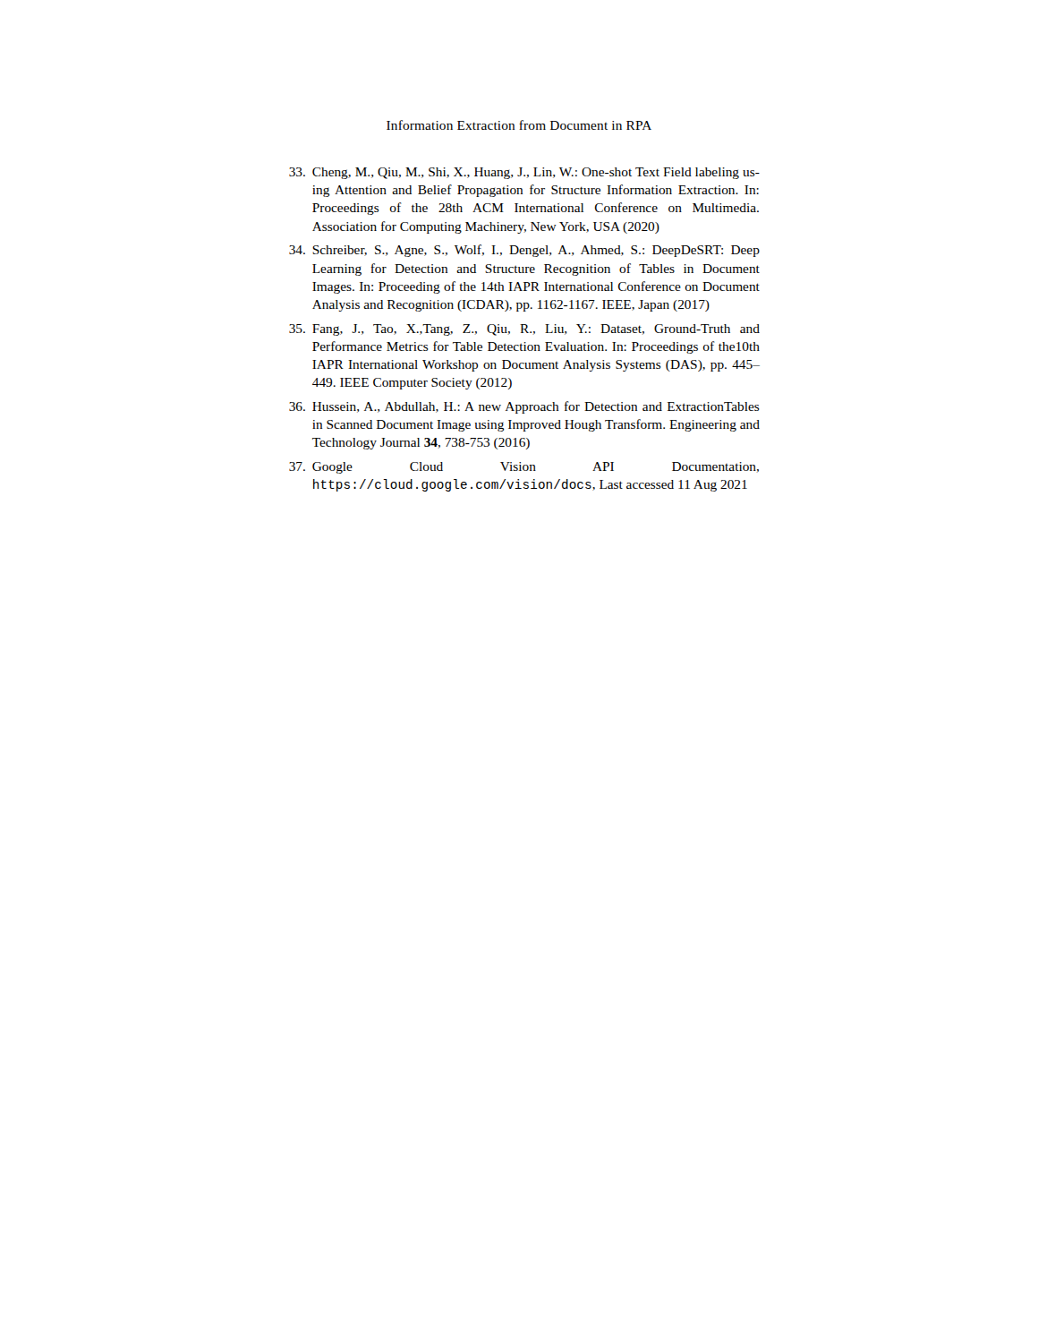Information Extraction from Document in RPA
33. Cheng, M., Qiu, M., Shi, X., Huang, J., Lin, W.: One-shot Text Field labeling using Attention and Belief Propagation for Structure Information Extraction. In: Proceedings of the 28th ACM International Conference on Multimedia. Association for Computing Machinery, New York, USA (2020)
34. Schreiber, S., Agne, S., Wolf, I., Dengel, A., Ahmed, S.: DeepDeSRT: Deep Learning for Detection and Structure Recognition of Tables in Document Images. In: Proceeding of the 14th IAPR International Conference on Document Analysis and Recognition (ICDAR), pp. 1162-1167. IEEE, Japan (2017)
35. Fang, J., Tao, X.,Tang, Z., Qiu, R., Liu, Y.: Dataset, Ground-Truth and Performance Metrics for Table Detection Evaluation. In: Proceedings of the10th IAPR International Workshop on Document Analysis Systems (DAS), pp. 445–449. IEEE Computer Society (2012)
36. Hussein, A., Abdullah, H.: A new Approach for Detection and ExtractionTables in Scanned Document Image using Improved Hough Transform. Engineering and Technology Journal 34, 738-753 (2016)
37. Google Cloud Vision API Documentation, https://cloud.google.com/vision/docs, Last accessed 11 Aug 2021